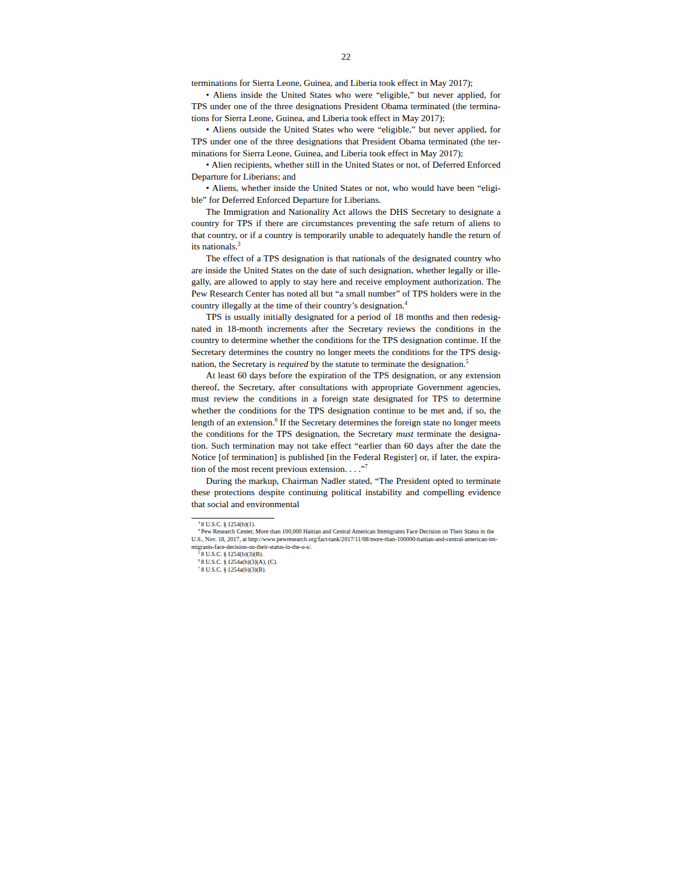22
terminations for Sierra Leone, Guinea, and Liberia took effect in May 2017);
Aliens inside the United States who were “eligible,” but never applied, for TPS under one of the three designations President Obama terminated (the terminations for Sierra Leone, Guinea, and Liberia took effect in May 2017);
Aliens outside the United States who were “eligible,” but never applied, for TPS under one of the three designations that President Obama terminated (the terminations for Sierra Leone, Guinea, and Liberia took effect in May 2017);
Alien recipients, whether still in the United States or not, of Deferred Enforced Departure for Liberians; and
Aliens, whether inside the United States or not, who would have been “eligible” for Deferred Enforced Departure for Liberians.
The Immigration and Nationality Act allows the DHS Secretary to designate a country for TPS if there are circumstances preventing the safe return of aliens to that country, or if a country is temporarily unable to adequately handle the return of its nationals.3
The effect of a TPS designation is that nationals of the designated country who are inside the United States on the date of such designation, whether legally or illegally, are allowed to apply to stay here and receive employment authorization. The Pew Research Center has noted all but “a small number” of TPS holders were in the country illegally at the time of their country’s designation.4
TPS is usually initially designated for a period of 18 months and then redesignated in 18-month increments after the Secretary reviews the conditions in the country to determine whether the conditions for the TPS designation continue. If the Secretary determines the country no longer meets the conditions for the TPS designation, the Secretary is required by the statute to terminate the designation.5
At least 60 days before the expiration of the TPS designation, or any extension thereof, the Secretary, after consultations with appropriate Government agencies, must review the conditions in a foreign state designated for TPS to determine whether the conditions for the TPS designation continue to be met and, if so, the length of an extension.6 If the Secretary determines the foreign state no longer meets the conditions for the TPS designation, the Secretary must terminate the designation. Such termination may not take effect “earlier than 60 days after the date the Notice [of termination] is published [in the Federal Register] or, if later, the expiration of the most recent previous extension. . . .”7
During the markup, Chairman Nadler stated, “The President opted to terminate these protections despite continuing political instability and compelling evidence that social and environmental
3 8 U.S.C. § 1254(b)(1).
4 Pew Research Center, More than 100,000 Haitian and Central American Immigrants Face Decision on Their Status in the U.S., Nov. 18, 2017, at http://www.pewresearch.org/fact-tank/2017/11/08/more-than-100000-haitian-and-central-american-immigrants-face-decision-on-their-status-in-the-u-s/.
5 8 U.S.C. § 1254(b)(3)(B).
6 8 U.S.C. § 1254a(b)(3)(A), (C).
7 8 U.S.C. § 1254a(b)(3)(B).